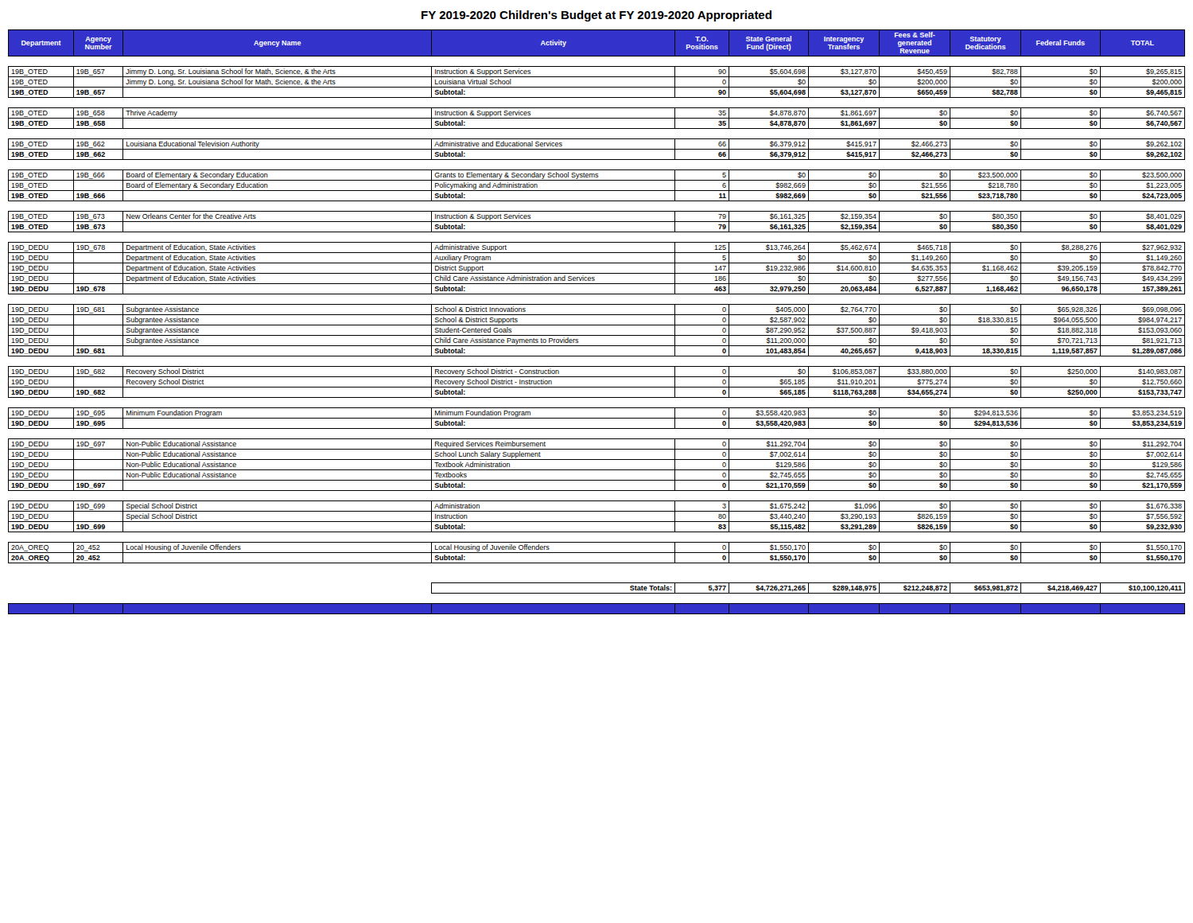FY 2019-2020 Children's Budget at FY 2019-2020 Appropriated
| Department | Agency Number | Agency Name | Activity | T.O. Positions | State General Fund (Direct) | Interagency Transfers | Fees & Self- generated Revenue | Statutory Dedications | Federal Funds | TOTAL |
| --- | --- | --- | --- | --- | --- | --- | --- | --- | --- | --- |
| 19B_OTED | 19B_657 | Jimmy D. Long, Sr. Louisiana School for Math, Science, & the Arts | Instruction & Support Services | 90 | $5,604,698 | $3,127,870 | $450,459 | $82,788 | $0 | $9,265,815 |
| 19B_OTED | | Jimmy D. Long, Sr. Louisiana School for Math, Science, & the Arts | Louisiana Virtual School | 0 | $0 | $0 | $200,000 | $0 | $0 | $200,000 |
| 19B_OTED | 19B_657 | | Subtotal: | 90 | $5,604,698 | $3,127,870 | $650,459 | $82,788 | $0 | $9,465,815 |
| 19B_OTED | 19B_658 | Thrive Academy | Instruction & Support Services | 35 | $4,878,870 | $1,861,697 | $0 | $0 | $0 | $6,740,567 |
| 19B_OTED | 19B_658 | | Subtotal: | 35 | $4,878,870 | $1,861,697 | $0 | $0 | $0 | $6,740,567 |
| 19B_OTED | 19B_662 | Louisiana Educational Television Authority | Administrative and Educational Services | 66 | $6,379,912 | $415,917 | $2,466,273 | $0 | $0 | $9,262,102 |
| 19B_OTED | 19B_662 | | Subtotal: | 66 | $6,379,912 | $415,917 | $2,466,273 | $0 | $0 | $9,262,102 |
| 19B_OTED | 19B_666 | Board of Elementary & Secondary Education | Grants to Elementary & Secondary School Systems | 5 | $0 | $0 | $0 | $23,500,000 | $0 | $23,500,000 |
| 19B_OTED | | Board of Elementary & Secondary Education | Policymaking and Administration | 6 | $982,669 | $0 | $21,556 | $218,780 | $0 | $1,223,005 |
| 19B_OTED | 19B_666 | | Subtotal: | 11 | $982,669 | $0 | $21,556 | $23,718,780 | $0 | $24,723,005 |
| 19B_OTED | 19B_673 | New Orleans Center for the Creative Arts | Instruction & Support Services | 79 | $6,161,325 | $2,159,354 | $0 | $80,350 | $0 | $8,401,029 |
| 19B_OTED | 19B_673 | | Subtotal: | 79 | $6,161,325 | $2,159,354 | $0 | $80,350 | $0 | $8,401,029 |
| 19D_DEDU | 19D_678 | Department of Education, State Activities | Administrative Support | 125 | $13,746,264 | $5,462,674 | $465,718 | $0 | $8,288,276 | $27,962,932 |
| 19D_DEDU | | Department of Education, State Activities | Auxiliary Program | 5 | $0 | $0 | $1,149,260 | $0 | $0 | $1,149,260 |
| 19D_DEDU | | Department of Education, State Activities | District Support | 147 | $19,232,986 | $14,600,810 | $4,635,353 | $1,168,462 | $39,205,159 | $78,842,770 |
| 19D_DEDU | | Department of Education, State Activities | Child Care Assistance Administration and Services | 186 | $0 | $0 | $277,556 | $0 | $49,156,743 | $49,434,299 |
| 19D_DEDU | 19D_678 | | Subtotal: | 463 | 32,979,250 | 20,063,484 | 6,527,887 | 1,168,462 | 96,650,178 | 157,389,261 |
| 19D_DEDU | 19D_681 | Subgrantee Assistance | School & District Innovations | 0 | $405,000 | $2,764,770 | $0 | $0 | $65,928,326 | $69,098,096 |
| 19D_DEDU | | Subgrantee Assistance | School & District Supports | 0 | $2,587,902 | $0 | $0 | $18,330,815 | $964,055,500 | $984,974,217 |
| 19D_DEDU | | Subgrantee Assistance | Student-Centered Goals | 0 | $87,290,952 | $37,500,887 | $9,418,903 | $0 | $18,882,318 | $153,093,060 |
| 19D_DEDU | | Subgrantee Assistance | Child Care Assistance Payments to Providers | 0 | $11,200,000 | $0 | $0 | $0 | $70,721,713 | $81,921,713 |
| 19D_DEDU | 19D_681 | | Subtotal: | 0 | 101,483,854 | 40,265,657 | 9,418,903 | 18,330,815 | 1,119,587,857 | $1,289,087,086 |
| 19D_DEDU | 19D_682 | Recovery School District | Recovery School District - Construction | 0 | $0 | $106,853,087 | $33,880,000 | $0 | $250,000 | $140,983,087 |
| 19D_DEDU | | Recovery School District | Recovery School District - Instruction | 0 | $65,185 | $11,910,201 | $775,274 | $0 | $0 | $12,750,660 |
| 19D_DEDU | 19D_682 | | Subtotal: | 0 | $65,185 | $118,763,288 | $34,655,274 | $0 | $250,000 | $153,733,747 |
| 19D_DEDU | 19D_695 | Minimum Foundation Program | Minimum Foundation Program | 0 | $3,558,420,983 | $0 | $0 | $294,813,536 | $0 | $3,853,234,519 |
| 19D_DEDU | 19D_695 | | Subtotal: | 0 | $3,558,420,983 | $0 | $0 | $294,813,536 | $0 | $3,853,234,519 |
| 19D_DEDU | 19D_697 | Non-Public Educational Assistance | Required Services Reimbursement | 0 | $11,292,704 | $0 | $0 | $0 | $0 | $11,292,704 |
| 19D_DEDU | | Non-Public Educational Assistance | School Lunch Salary Supplement | 0 | $7,002,614 | $0 | $0 | $0 | $0 | $7,002,614 |
| 19D_DEDU | | Non-Public Educational Assistance | Textbook Administration | 0 | $129,586 | $0 | $0 | $0 | $0 | $129,586 |
| 19D_DEDU | | Non-Public Educational Assistance | Textbooks | 0 | $2,745,655 | $0 | $0 | $0 | $0 | $2,745,655 |
| 19D_DEDU | 19D_697 | | Subtotal: | 0 | $21,170,559 | $0 | $0 | $0 | $0 | $21,170,559 |
| 19D_DEDU | 19D_699 | Special School District | Administration | 3 | $1,675,242 | $1,096 | $0 | $0 | $0 | $1,676,338 |
| 19D_DEDU | | Special School District | Instruction | 80 | $3,440,240 | $3,290,193 | $826,159 | $0 | $0 | $7,556,592 |
| 19D_DEDU | 19D_699 | | Subtotal: | 83 | $5,115,482 | $3,291,289 | $826,159 | $0 | $0 | $9,232,930 |
| 20A_OREQ | 20_452 | Local Housing of Juvenile Offenders | Local Housing of Juvenile Offenders | 0 | $1,550,170 | $0 | $0 | $0 | $0 | $1,550,170 |
| 20A_OREQ | 20_452 | | Subtotal: | 0 | $1,550,170 | $0 | $0 | $0 | $0 | $1,550,170 |
| | | | State Totals: | 5,377 | $4,726,271,265 | $289,148,975 | $212,248,872 | $653,981,872 | $4,218,469,427 | $10,100,120,411 |